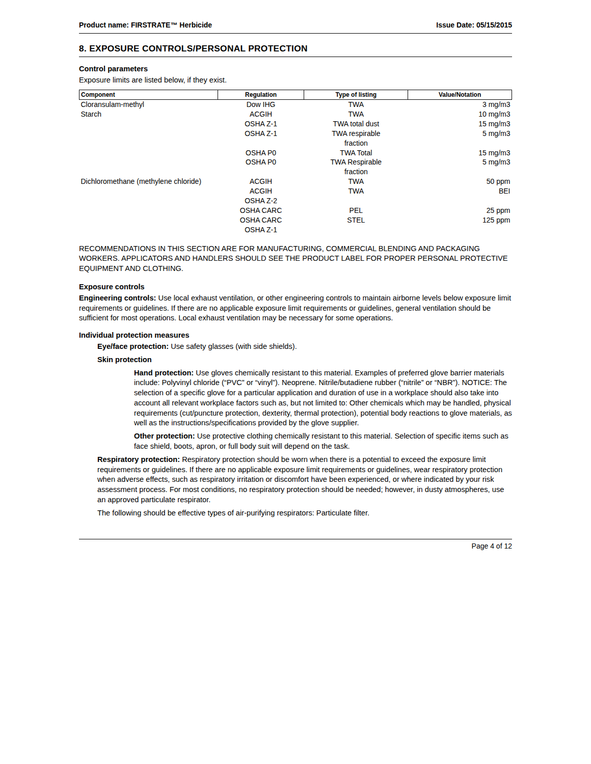Product name: FIRSTRATE™ Herbicide Issue Date: 05/15/2015
8. EXPOSURE CONTROLS/PERSONAL PROTECTION
Control parameters
Exposure limits are listed below, if they exist.
| Component | Regulation | Type of listing | Value/Notation |
| --- | --- | --- | --- |
| Cloransulam-methyl | Dow IHG | TWA | 3 mg/m3 |
| Starch | ACGIH | TWA | 10 mg/m3 |
| | OSHA Z-1 | TWA total dust | 15 mg/m3 |
| | OSHA Z-1 | TWA respirable fraction | 5 mg/m3 |
| | OSHA P0 | TWA Total | 15 mg/m3 |
| | OSHA P0 | TWA Respirable fraction | 5 mg/m3 |
| Dichloromethane (methylene chloride) | ACGIH | TWA | 50 ppm |
| | ACGIH OSHA Z-2 | TWA | BEI |
| | OSHA CARC | PEL | 25 ppm |
| | OSHA CARC OSHA Z-1 | STEL | 125 ppm |
RECOMMENDATIONS IN THIS SECTION ARE FOR MANUFACTURING, COMMERCIAL BLENDING AND PACKAGING WORKERS. APPLICATORS AND HANDLERS SHOULD SEE THE PRODUCT LABEL FOR PROPER PERSONAL PROTECTIVE EQUIPMENT AND CLOTHING.
Exposure controls
Engineering controls: Use local exhaust ventilation, or other engineering controls to maintain airborne levels below exposure limit requirements or guidelines. If there are no applicable exposure limit requirements or guidelines, general ventilation should be sufficient for most operations. Local exhaust ventilation may be necessary for some operations.
Individual protection measures
Eye/face protection: Use safety glasses (with side shields).
Skin protection
Hand protection: Use gloves chemically resistant to this material. Examples of preferred glove barrier materials include: Polyvinyl chloride (“PVC” or “vinyl”). Neoprene. Nitrile/butadiene rubber (“nitrile” or “NBR”). NOTICE: The selection of a specific glove for a particular application and duration of use in a workplace should also take into account all relevant workplace factors such as, but not limited to: Other chemicals which may be handled, physical requirements (cut/puncture protection, dexterity, thermal protection), potential body reactions to glove materials, as well as the instructions/specifications provided by the glove supplier.
Other protection: Use protective clothing chemically resistant to this material. Selection of specific items such as face shield, boots, apron, or full body suit will depend on the task.
Respiratory protection: Respiratory protection should be worn when there is a potential to exceed the exposure limit requirements or guidelines. If there are no applicable exposure limit requirements or guidelines, wear respiratory protection when adverse effects, such as respiratory irritation or discomfort have been experienced, or where indicated by your risk assessment process. For most conditions, no respiratory protection should be needed; however, in dusty atmospheres, use an approved particulate respirator.
The following should be effective types of air-purifying respirators: Particulate filter.
Page 4 of 12